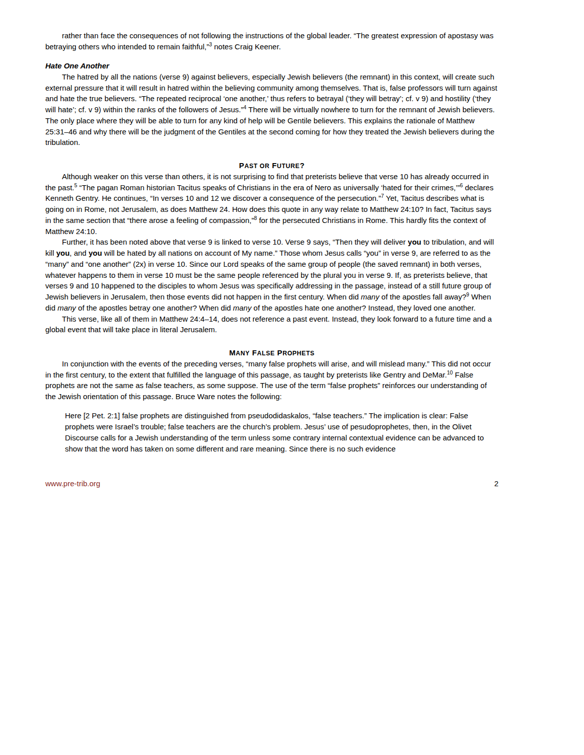rather than face the consequences of not following the instructions of the global leader. “The greatest expression of apostasy was betraying others who intended to remain faithful,”3 notes Craig Keener.
Hate One Another
The hatred by all the nations (verse 9) against believers, especially Jewish believers (the remnant) in this context, will create such external pressure that it will result in hatred within the believing community among themselves. That is, false professors will turn against and hate the true believers. “The repeated reciprocal ‘one another,’ thus refers to betrayal (‘they will betray’; cf. v 9) and hostility (‘they will hate’; cf. v 9) within the ranks of the followers of Jesus.”4 There will be virtually nowhere to turn for the remnant of Jewish believers. The only place where they will be able to turn for any kind of help will be Gentile believers. This explains the rationale of Matthew 25:31–46 and why there will be the judgment of the Gentiles at the second coming for how they treated the Jewish believers during the tribulation.
PAST OR FUTURE?
Although weaker on this verse than others, it is not surprising to find that preterists believe that verse 10 has already occurred in the past.5 “The pagan Roman historian Tacitus speaks of Christians in the era of Nero as universally ‘hated for their crimes,’”6 declares Kenneth Gentry. He continues, “In verses 10 and 12 we discover a consequence of the persecution.”7 Yet, Tacitus describes what is going on in Rome, not Jerusalem, as does Matthew 24. How does this quote in any way relate to Matthew 24:10? In fact, Tacitus says in the same section that “there arose a feeling of compassion,”8 for the persecuted Christians in Rome. This hardly fits the context of Matthew 24:10.
Further, it has been noted above that verse 9 is linked to verse 10. Verse 9 says, “Then they will deliver you to tribulation, and will kill you, and you will be hated by all nations on account of My name.” Those whom Jesus calls “you” in verse 9, are referred to as the “many” and “one another” (2x) in verse 10. Since our Lord speaks of the same group of people (the saved remnant) in both verses, whatever happens to them in verse 10 must be the same people referenced by the plural you in verse 9. If, as preterists believe, that verses 9 and 10 happened to the disciples to whom Jesus was specifically addressing in the passage, instead of a still future group of Jewish believers in Jerusalem, then those events did not happen in the first century. When did many of the apostles fall away?9 When did many of the apostles betray one another? When did many of the apostles hate one another? Instead, they loved one another.
This verse, like all of them in Matthew 24:4–14, does not reference a past event. Instead, they look forward to a future time and a global event that will take place in literal Jerusalem.
MANY FALSE PROPHETS
In conjunction with the events of the preceding verses, “many false prophets will arise, and will mislead many.” This did not occur in the first century, to the extent that fulfilled the language of this passage, as taught by preterists like Gentry and DeMar.10 False prophets are not the same as false teachers, as some suppose. The use of the term “false prophets” reinforces our understanding of the Jewish orientation of this passage. Bruce Ware notes the following:
Here [2 Pet. 2:1] false prophets are distinguished from pseudodidaskalos, “false teachers.” The implication is clear: False prophets were Israel’s trouble; false teachers are the church’s problem. Jesus’ use of pesudoprophetes, then, in the Olivet Discourse calls for a Jewish understanding of the term unless some contrary internal contextual evidence can be advanced to show that the word has taken on some different and rare meaning. Since there is no such evidence
www.pre-trib.org 2